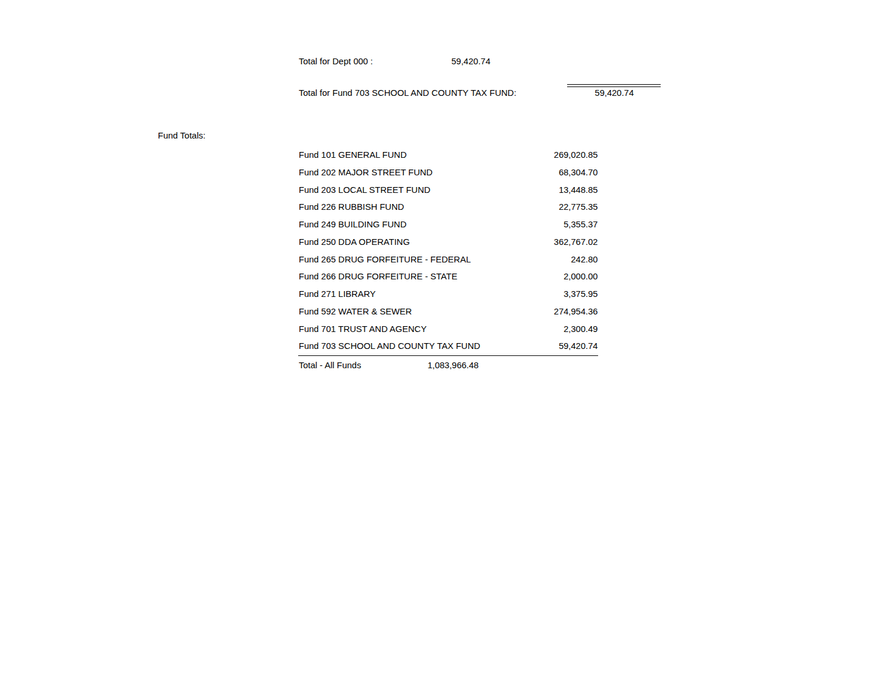| Total for Dept 000 : | 59,420.74 |
| Total for Fund 703 SCHOOL AND COUNTY TAX FUND: | 59,420.74 |
Fund Totals:
| Fund 101 GENERAL FUND | 269,020.85 |
| Fund 202 MAJOR STREET FUND | 68,304.70 |
| Fund 203 LOCAL STREET FUND | 13,448.85 |
| Fund 226 RUBBISH FUND | 22,775.35 |
| Fund 249 BUILDING FUND | 5,355.37 |
| Fund 250 DDA OPERATING | 362,767.02 |
| Fund 265 DRUG FORFEITURE - FEDERAL | 242.80 |
| Fund 266 DRUG FORFEITURE - STATE | 2,000.00 |
| Fund 271 LIBRARY | 3,375.95 |
| Fund 592 WATER & SEWER | 274,954.36 |
| Fund 701 TRUST AND AGENCY | 2,300.49 |
| Fund 703 SCHOOL AND COUNTY TAX FUND | 59,420.74 |
| Total - All Funds | 1,083,966.48 |